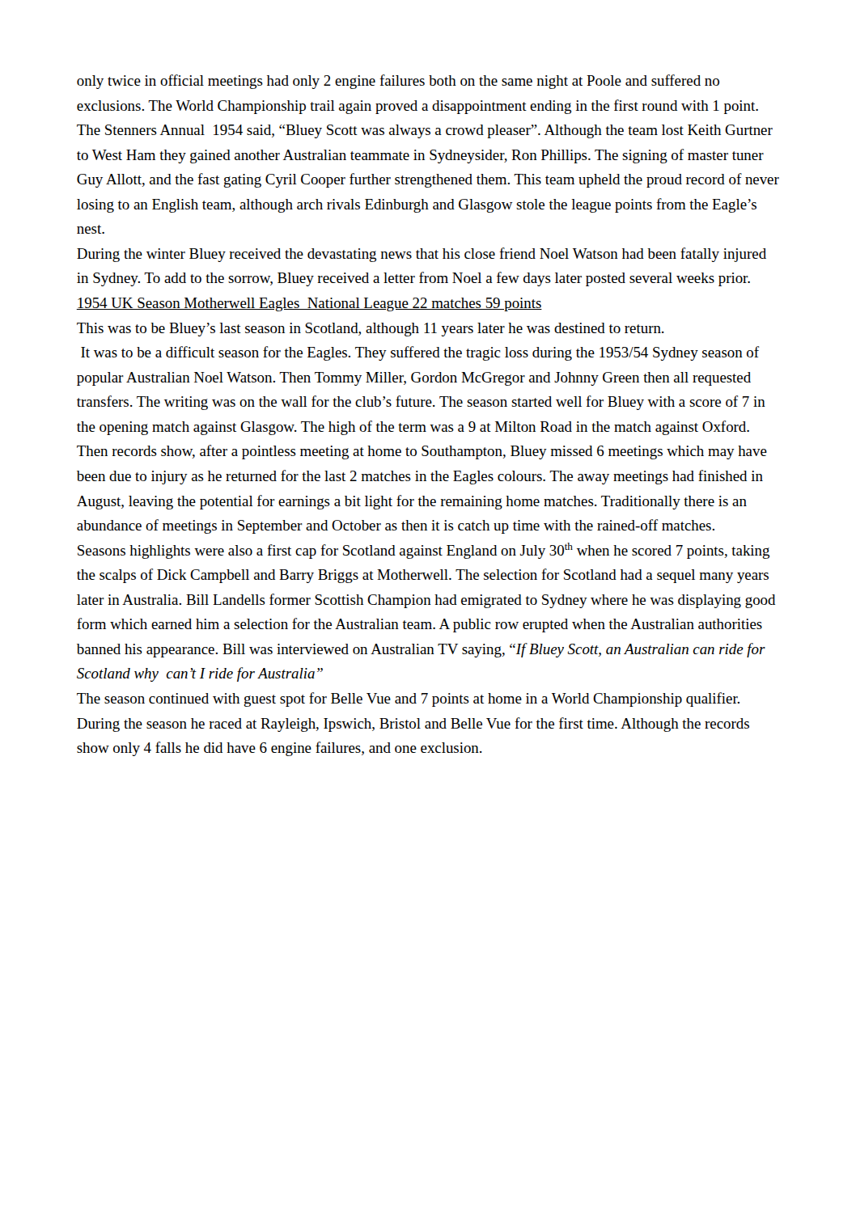only twice in official meetings had only 2 engine failures both on the same night at Poole and suffered no exclusions. The World Championship trail again proved a disappointment ending in the first round with 1 point. The Stenners Annual 1954 said, “Bluey Scott was always a crowd pleaser”. Although the team lost Keith Gurtner to West Ham they gained another Australian teammate in Sydneysider, Ron Phillips. The signing of master tuner Guy Allott, and the fast gating Cyril Cooper further strengthened them. This team upheld the proud record of never losing to an English team, although arch rivals Edinburgh and Glasgow stole the league points from the Eagle’s nest.
During the winter Bluey received the devastating news that his close friend Noel Watson had been fatally injured in Sydney. To add to the sorrow, Bluey received a letter from Noel a few days later posted several weeks prior.
1954 UK Season Motherwell Eagles National League 22 matches 59 points
This was to be Bluey’s last season in Scotland, although 11 years later he was destined to return.
It was to be a difficult season for the Eagles. They suffered the tragic loss during the 1953/54 Sydney season of popular Australian Noel Watson. Then Tommy Miller, Gordon McGregor and Johnny Green then all requested transfers. The writing was on the wall for the club’s future. The season started well for Bluey with a score of 7 in the opening match against Glasgow. The high of the term was a 9 at Milton Road in the match against Oxford. Then records show, after a pointless meeting at home to Southampton, Bluey missed 6 meetings which may have been due to injury as he returned for the last 2 matches in the Eagles colours. The away meetings had finished in August, leaving the potential for earnings a bit light for the remaining home matches. Traditionally there is an abundance of meetings in September and October as then it is catch up time with the rained-off matches.
Seasons highlights were also a first cap for Scotland against England on July 30th when he scored 7 points, taking the scalps of Dick Campbell and Barry Briggs at Motherwell. The selection for Scotland had a sequel many years later in Australia. Bill Landells former Scottish Champion had emigrated to Sydney where he was displaying good form which earned him a selection for the Australian team. A public row erupted when the Australian authorities banned his appearance. Bill was interviewed on Australian TV saying, “If Bluey Scott, an Australian can ride for Scotland why can’t I ride for Australia”
The season continued with guest spot for Belle Vue and 7 points at home in a World Championship qualifier. During the season he raced at Rayleigh, Ipswich, Bristol and Belle Vue for the first time. Although the records show only 4 falls he did have 6 engine failures, and one exclusion.